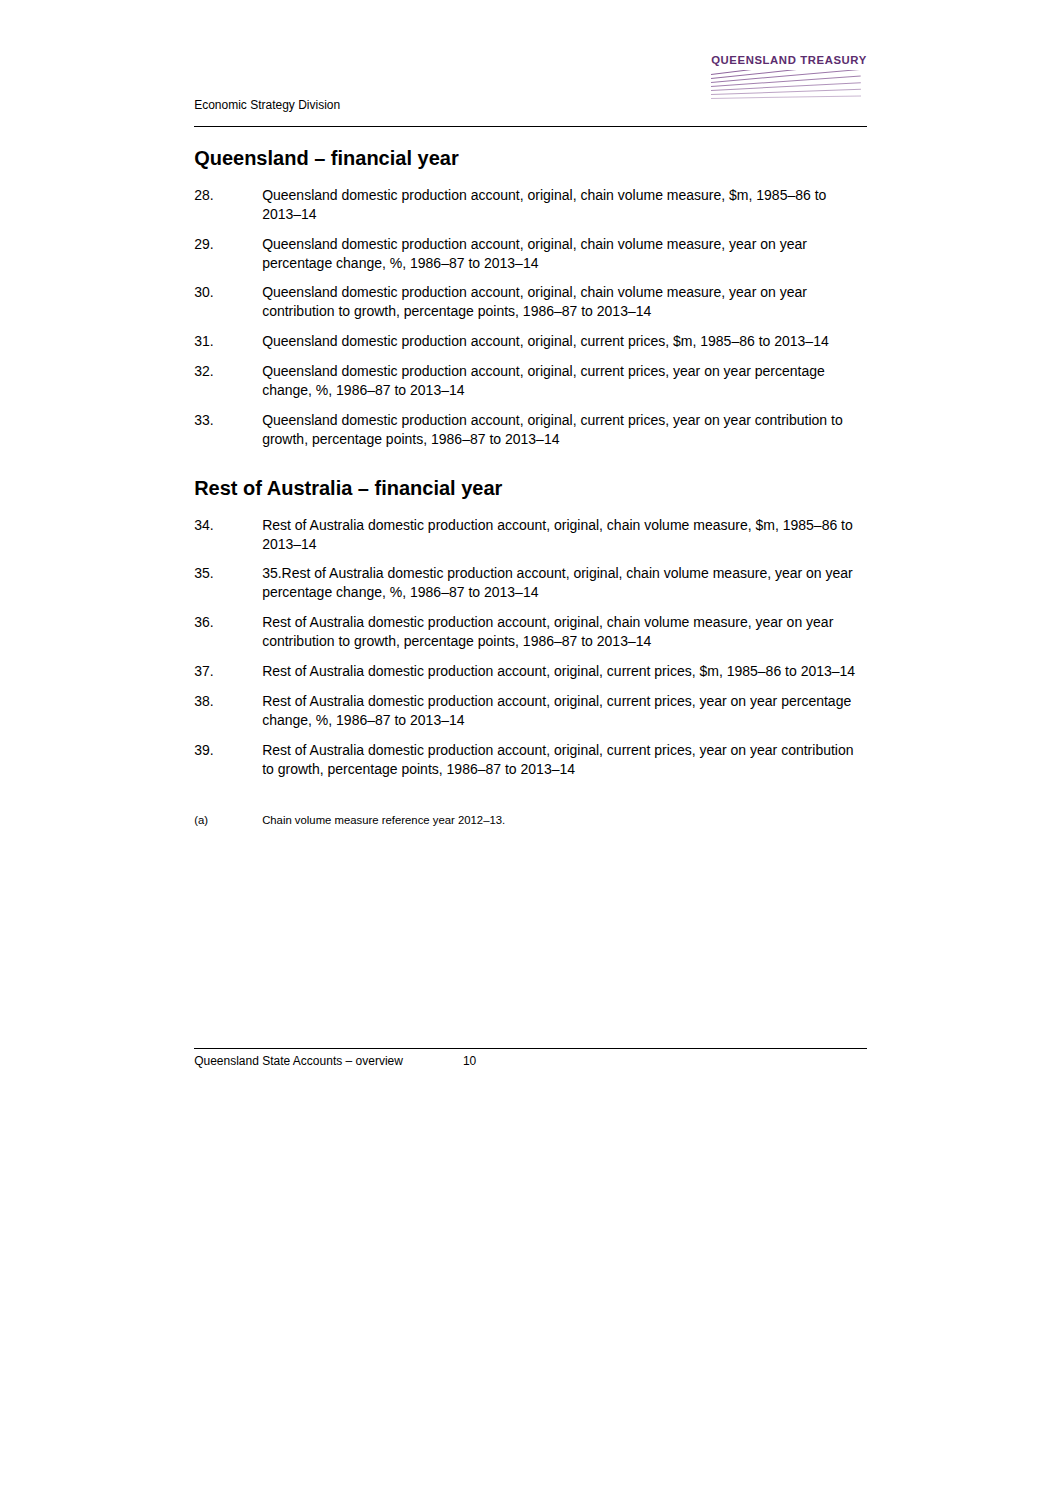QUEENSLAND TREASURY
Economic Strategy Division
Queensland – financial year
28. Queensland domestic production account, original, chain volume measure, $m, 1985–86 to 2013–14
29. Queensland domestic production account, original, chain volume measure, year on year percentage change, %, 1986–87 to 2013–14
30. Queensland domestic production account, original, chain volume measure, year on year contribution to growth, percentage points, 1986–87 to 2013–14
31. Queensland domestic production account, original, current prices, $m, 1985–86 to 2013–14
32. Queensland domestic production account, original, current prices, year on year percentage change, %, 1986–87 to 2013–14
33. Queensland domestic production account, original, current prices, year on year contribution to growth, percentage points, 1986–87 to 2013–14
Rest of Australia – financial year
34. Rest of Australia domestic production account, original, chain volume measure, $m, 1985–86 to 2013–14
35. 35.Rest of Australia domestic production account, original, chain volume measure, year on year percentage change, %, 1986–87 to 2013–14
36. Rest of Australia domestic production account, original, chain volume measure, year on year contribution to growth, percentage points, 1986–87 to 2013–14
37. Rest of Australia domestic production account, original, current prices, $m, 1985–86 to 2013–14
38. Rest of Australia domestic production account, original, current prices, year on year percentage change, %, 1986–87 to 2013–14
39. Rest of Australia domestic production account, original, current prices, year on year contribution to growth, percentage points, 1986–87 to 2013–14
(a) Chain volume measure reference year 2012–13.
Queensland State Accounts – overview10